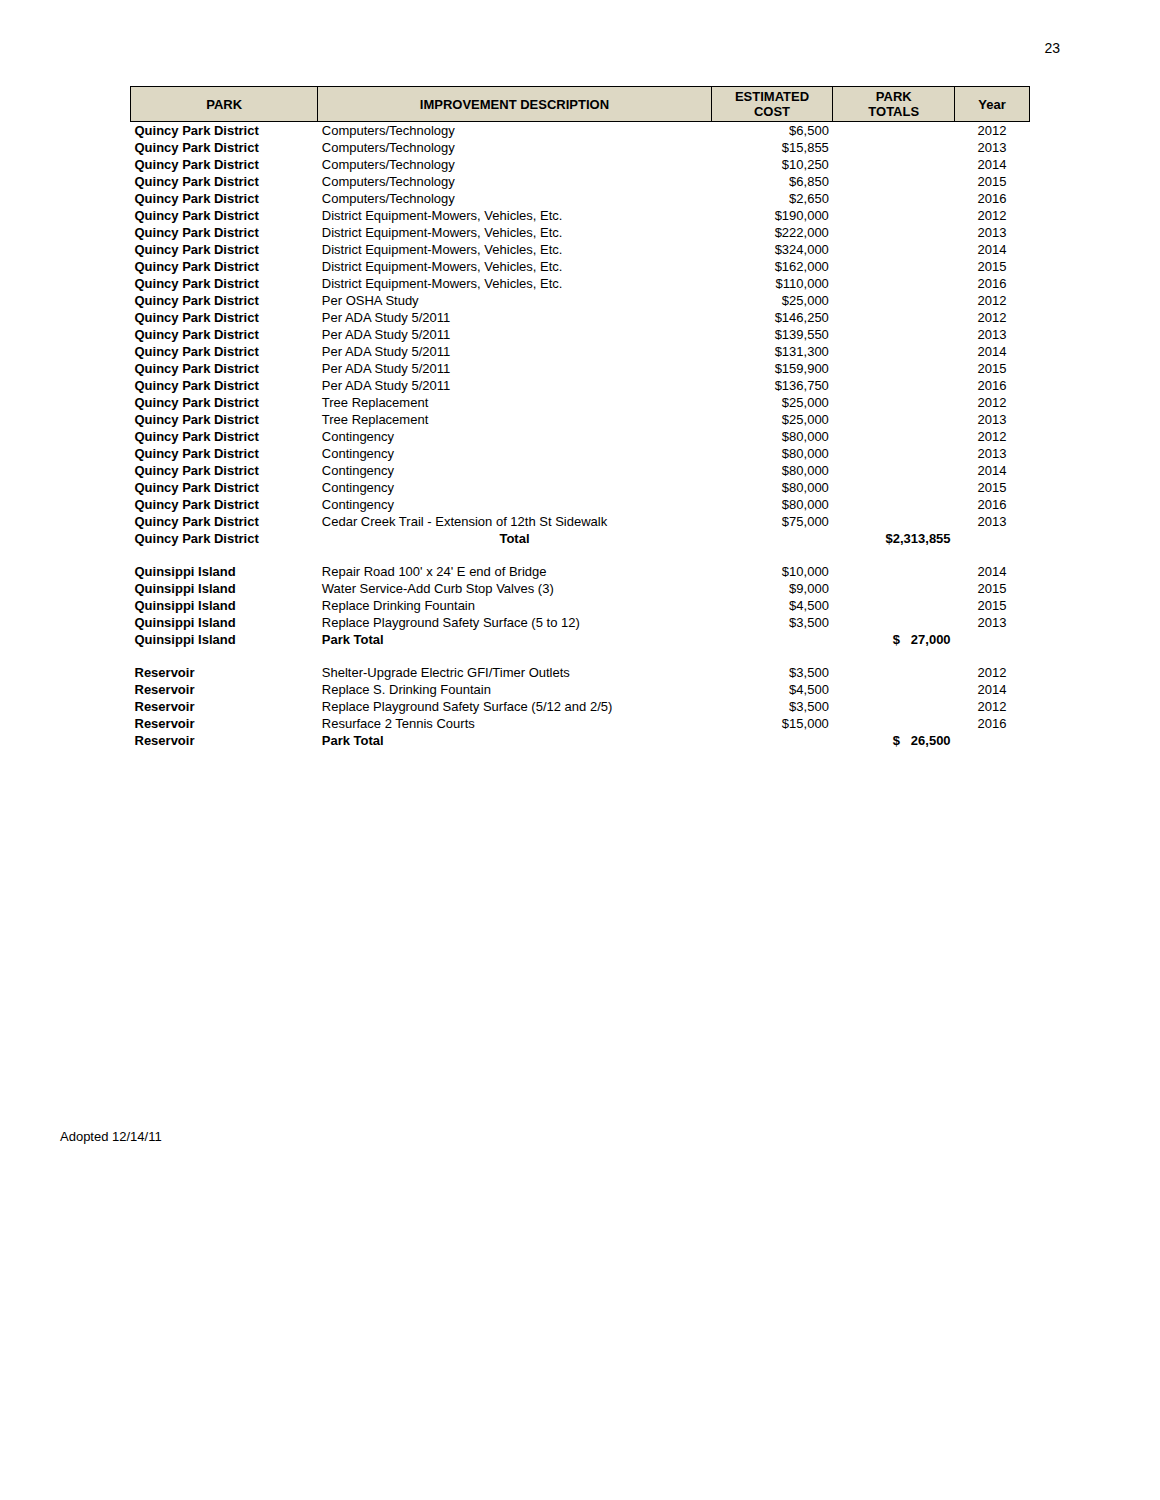23
| PARK | IMPROVEMENT DESCRIPTION | ESTIMATED COST | PARK TOTALS | Year |
| --- | --- | --- | --- | --- |
| Quincy Park District | Computers/Technology | $6,500 | | 2012 |
| Quincy Park District | Computers/Technology | $15,855 | | 2013 |
| Quincy Park District | Computers/Technology | $10,250 | | 2014 |
| Quincy Park District | Computers/Technology | $6,850 | | 2015 |
| Quincy Park District | Computers/Technology | $2,650 | | 2016 |
| Quincy Park District | District Equipment-Mowers, Vehicles, Etc. | $190,000 | | 2012 |
| Quincy Park District | District Equipment-Mowers, Vehicles, Etc. | $222,000 | | 2013 |
| Quincy Park District | District Equipment-Mowers, Vehicles, Etc. | $324,000 | | 2014 |
| Quincy Park District | District Equipment-Mowers, Vehicles, Etc. | $162,000 | | 2015 |
| Quincy Park District | District Equipment-Mowers, Vehicles, Etc. | $110,000 | | 2016 |
| Quincy Park District | Per OSHA Study | $25,000 | | 2012 |
| Quincy Park District | Per ADA Study 5/2011 | $146,250 | | 2012 |
| Quincy Park District | Per ADA Study 5/2011 | $139,550 | | 2013 |
| Quincy Park District | Per ADA Study 5/2011 | $131,300 | | 2014 |
| Quincy Park District | Per ADA Study 5/2011 | $159,900 | | 2015 |
| Quincy Park District | Per ADA Study 5/2011 | $136,750 | | 2016 |
| Quincy Park District | Tree Replacement | $25,000 | | 2012 |
| Quincy Park District | Tree Replacement | $25,000 | | 2013 |
| Quincy Park District | Contingency | $80,000 | | 2012 |
| Quincy Park District | Contingency | $80,000 | | 2013 |
| Quincy Park District | Contingency | $80,000 | | 2014 |
| Quincy Park District | Contingency | $80,000 | | 2015 |
| Quincy Park District | Contingency | $80,000 | | 2016 |
| Quincy Park District | Cedar Creek Trail - Extension of 12th St Sidewalk | $75,000 | | 2013 |
| Quincy Park District | Total | | $2,313,855 | |
| Quinsippi Island | Repair Road 100' x 24' E end of Bridge | $10,000 | | 2014 |
| Quinsippi Island | Water Service-Add Curb Stop Valves (3) | $9,000 | | 2015 |
| Quinsippi Island | Replace Drinking Fountain | $4,500 | | 2015 |
| Quinsippi Island | Replace Playground Safety Surface (5 to 12) | $3,500 | | 2013 |
| Quinsippi Island | Park Total | | $ 27,000 | |
| Reservoir | Shelter-Upgrade Electric GFI/Timer Outlets | $3,500 | | 2012 |
| Reservoir | Replace S. Drinking Fountain | $4,500 | | 2014 |
| Reservoir | Replace Playground Safety Surface (5/12 and 2/5) | $3,500 | | 2012 |
| Reservoir | Resurface 2 Tennis Courts | $15,000 | | 2016 |
| Reservoir | Park Total | | $ 26,500 | |
Adopted 12/14/11